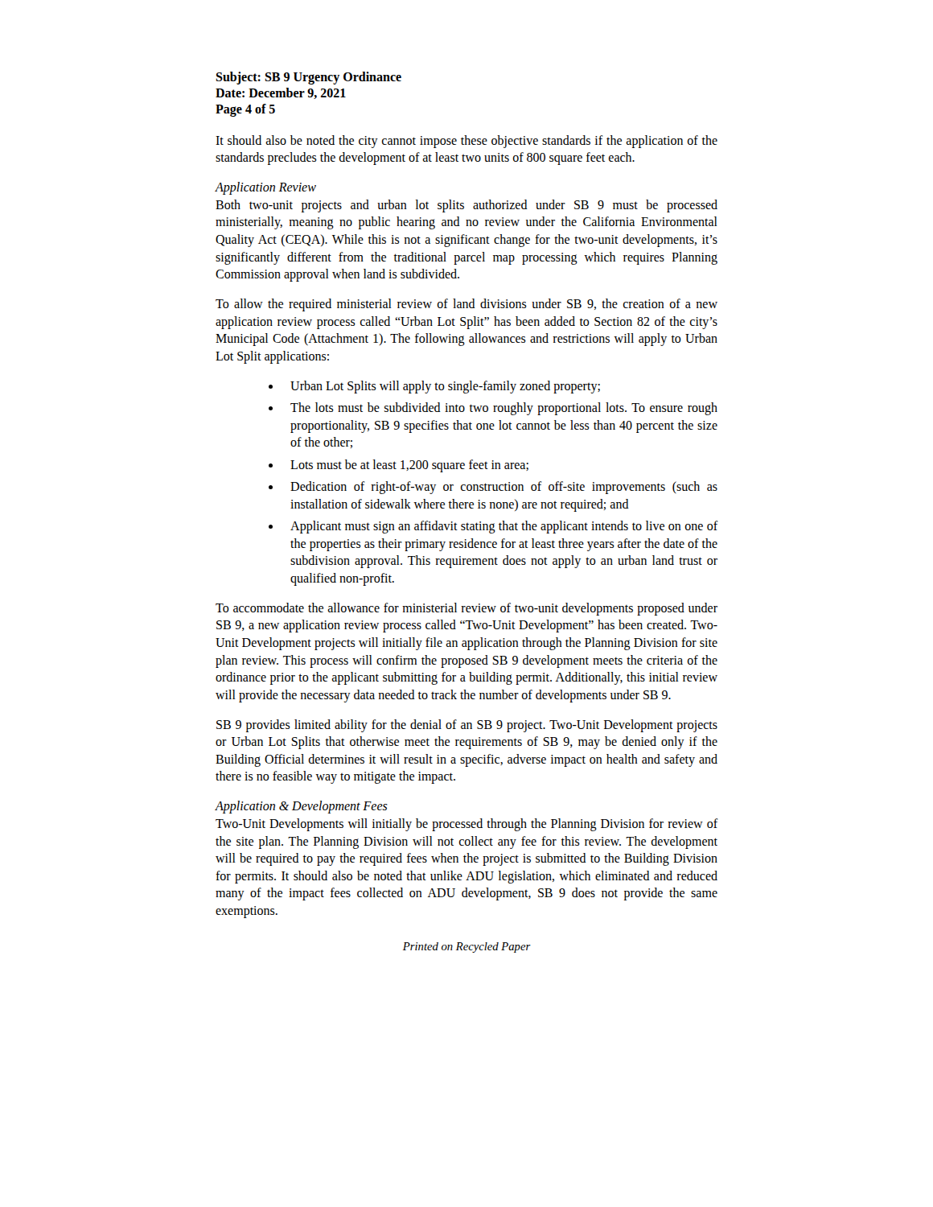Subject: SB 9 Urgency Ordinance
Date: December 9, 2021
Page 4 of 5
It should also be noted the city cannot impose these objective standards if the application of the standards precludes the development of at least two units of 800 square feet each.
Application Review
Both two-unit projects and urban lot splits authorized under SB 9 must be processed ministerially, meaning no public hearing and no review under the California Environmental Quality Act (CEQA). While this is not a significant change for the two-unit developments, it’s significantly different from the traditional parcel map processing which requires Planning Commission approval when land is subdivided.
To allow the required ministerial review of land divisions under SB 9, the creation of a new application review process called “Urban Lot Split” has been added to Section 82 of the city’s Municipal Code (Attachment 1). The following allowances and restrictions will apply to Urban Lot Split applications:
Urban Lot Splits will apply to single-family zoned property;
The lots must be subdivided into two roughly proportional lots. To ensure rough proportionality, SB 9 specifies that one lot cannot be less than 40 percent the size of the other;
Lots must be at least 1,200 square feet in area;
Dedication of right-of-way or construction of off-site improvements (such as installation of sidewalk where there is none) are not required; and
Applicant must sign an affidavit stating that the applicant intends to live on one of the properties as their primary residence for at least three years after the date of the subdivision approval. This requirement does not apply to an urban land trust or qualified non-profit.
To accommodate the allowance for ministerial review of two-unit developments proposed under SB 9, a new application review process called “Two-Unit Development” has been created. Two-Unit Development projects will initially file an application through the Planning Division for site plan review. This process will confirm the proposed SB 9 development meets the criteria of the ordinance prior to the applicant submitting for a building permit. Additionally, this initial review will provide the necessary data needed to track the number of developments under SB 9.
SB 9 provides limited ability for the denial of an SB 9 project. Two-Unit Development projects or Urban Lot Splits that otherwise meet the requirements of SB 9, may be denied only if the Building Official determines it will result in a specific, adverse impact on health and safety and there is no feasible way to mitigate the impact.
Application & Development Fees
Two-Unit Developments will initially be processed through the Planning Division for review of the site plan. The Planning Division will not collect any fee for this review. The development will be required to pay the required fees when the project is submitted to the Building Division for permits. It should also be noted that unlike ADU legislation, which eliminated and reduced many of the impact fees collected on ADU development, SB 9 does not provide the same exemptions.
Printed on Recycled Paper